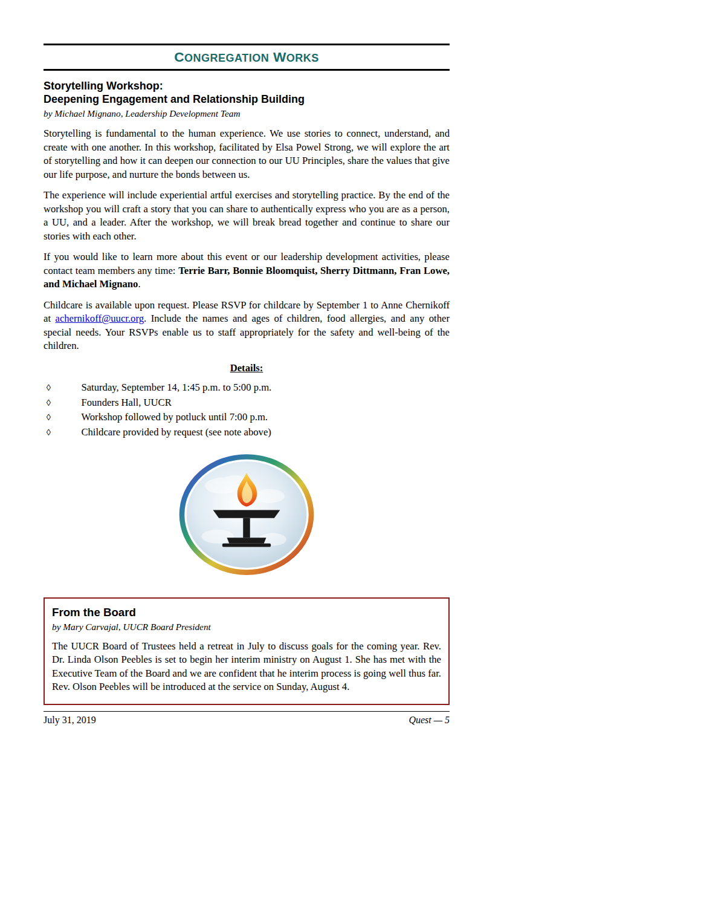CONGREGATION WORKS
Storytelling Workshop:
Deepening Engagement and Relationship Building
by Michael Mignano, Leadership Development Team
Storytelling is fundamental to the human experience. We use stories to connect, understand, and create with one another. In this workshop, facilitated by Elsa Powel Strong, we will explore the art of storytelling and how it can deepen our connection to our UU Principles, share the values that give our life purpose, and nurture the bonds between us.
The experience will include experiential artful exercises and storytelling practice. By the end of the workshop you will craft a story that you can share to authentically express who you are as a person, a UU, and a leader. After the workshop, we will break bread together and continue to share our stories with each other.
If you would like to learn more about this event or our leadership development activities, please contact team members any time: Terrie Barr, Bonnie Bloomquist, Sherry Dittmann, Fran Lowe, and Michael Mignano.
Childcare is available upon request. Please RSVP for childcare by September 1 to Anne Chernikoff at achernikoff@uucr.org. Include the names and ages of children, food allergies, and any other special needs. Your RSVPs enable us to staff appropriately for the safety and well-being of the children.
Details:
Saturday, September 14, 1:45 p.m. to 5:00 p.m.
Founders Hall, UUCR
Workshop followed by potluck until 7:00 p.m.
Childcare provided by request (see note above)
From the Board
by Mary Carvajal, UUCR Board President
The UUCR Board of Trustees held a retreat in July to discuss goals for the coming year. Rev. Dr. Linda Olson Peebles is set to begin her interim ministry on August 1. She has met with the Executive Team of the Board and we are confident that he interim process is going well thus far. Rev. Olson Peebles will be introduced at the service on Sunday, August 4.
July 31, 2019 Quest — 5